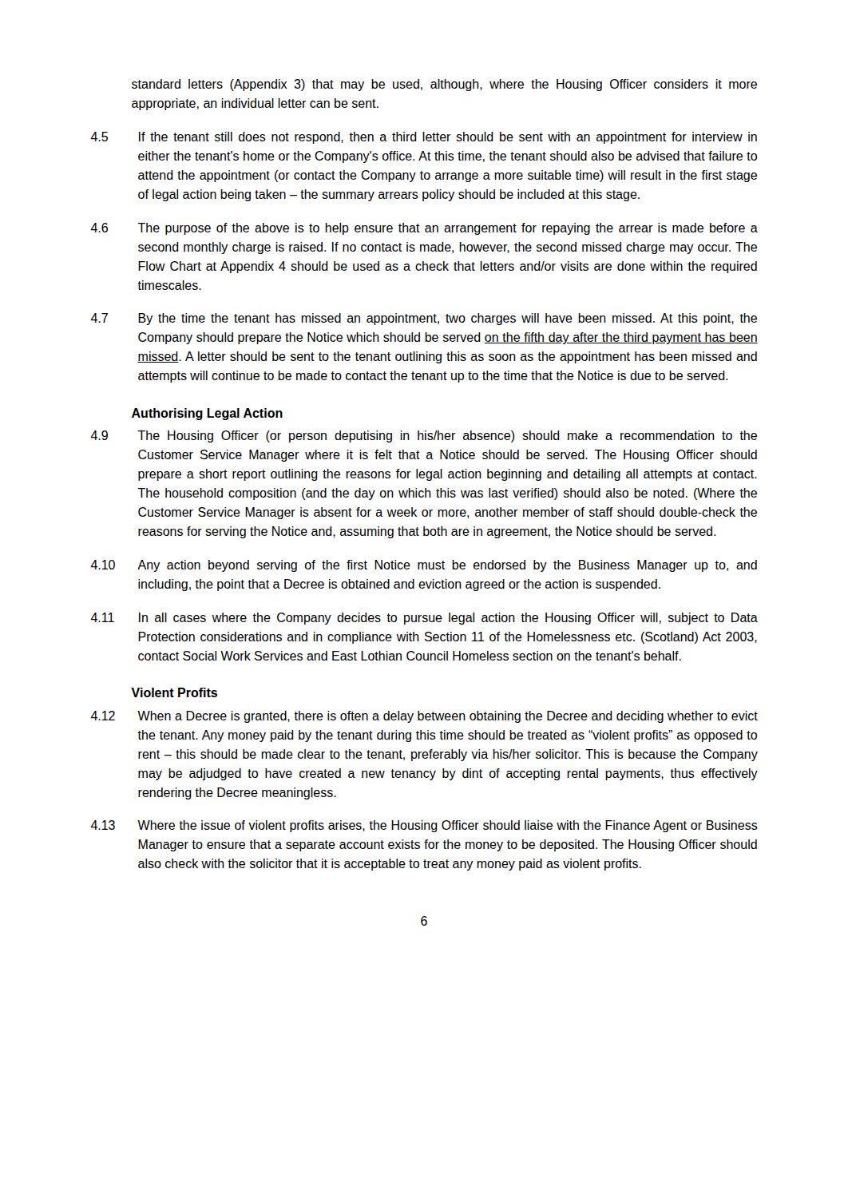standard letters (Appendix 3) that may be used, although, where the Housing Officer considers it more appropriate, an individual letter can be sent.
4.5
If the tenant still does not respond, then a third letter should be sent with an appointment for interview in either the tenant's home or the Company's office. At this time, the tenant should also be advised that failure to attend the appointment (or contact the Company to arrange a more suitable time) will result in the first stage of legal action being taken – the summary arrears policy should be included at this stage.
4.6
The purpose of the above is to help ensure that an arrangement for repaying the arrear is made before a second monthly charge is raised. If no contact is made, however, the second missed charge may occur. The Flow Chart at Appendix 4 should be used as a check that letters and/or visits are done within the required timescales.
4.7
By the time the tenant has missed an appointment, two charges will have been missed. At this point, the Company should prepare the Notice which should be served on the fifth day after the third payment has been missed. A letter should be sent to the tenant outlining this as soon as the appointment has been missed and attempts will continue to be made to contact the tenant up to the time that the Notice is due to be served.
Authorising Legal Action
4.9
The Housing Officer (or person deputising in his/her absence) should make a recommendation to the Customer Service Manager where it is felt that a Notice should be served. The Housing Officer should prepare a short report outlining the reasons for legal action beginning and detailing all attempts at contact. The household composition (and the day on which this was last verified) should also be noted. (Where the Customer Service Manager is absent for a week or more, another member of staff should double-check the reasons for serving the Notice and, assuming that both are in agreement, the Notice should be served.
4.10
Any action beyond serving of the first Notice must be endorsed by the Business Manager up to, and including, the point that a Decree is obtained and eviction agreed or the action is suspended.
4.11
In all cases where the Company decides to pursue legal action the Housing Officer will, subject to Data Protection considerations and in compliance with Section 11 of the Homelessness etc. (Scotland) Act 2003, contact Social Work Services and East Lothian Council Homeless section on the tenant's behalf.
Violent Profits
4.12
When a Decree is granted, there is often a delay between obtaining the Decree and deciding whether to evict the tenant. Any money paid by the tenant during this time should be treated as “violent profits” as opposed to rent – this should be made clear to the tenant, preferably via his/her solicitor. This is because the Company may be adjudged to have created a new tenancy by dint of accepting rental payments, thus effectively rendering the Decree meaningless.
4.13
Where the issue of violent profits arises, the Housing Officer should liaise with the Finance Agent or Business Manager to ensure that a separate account exists for the money to be deposited. The Housing Officer should also check with the solicitor that it is acceptable to treat any money paid as violent profits.
6